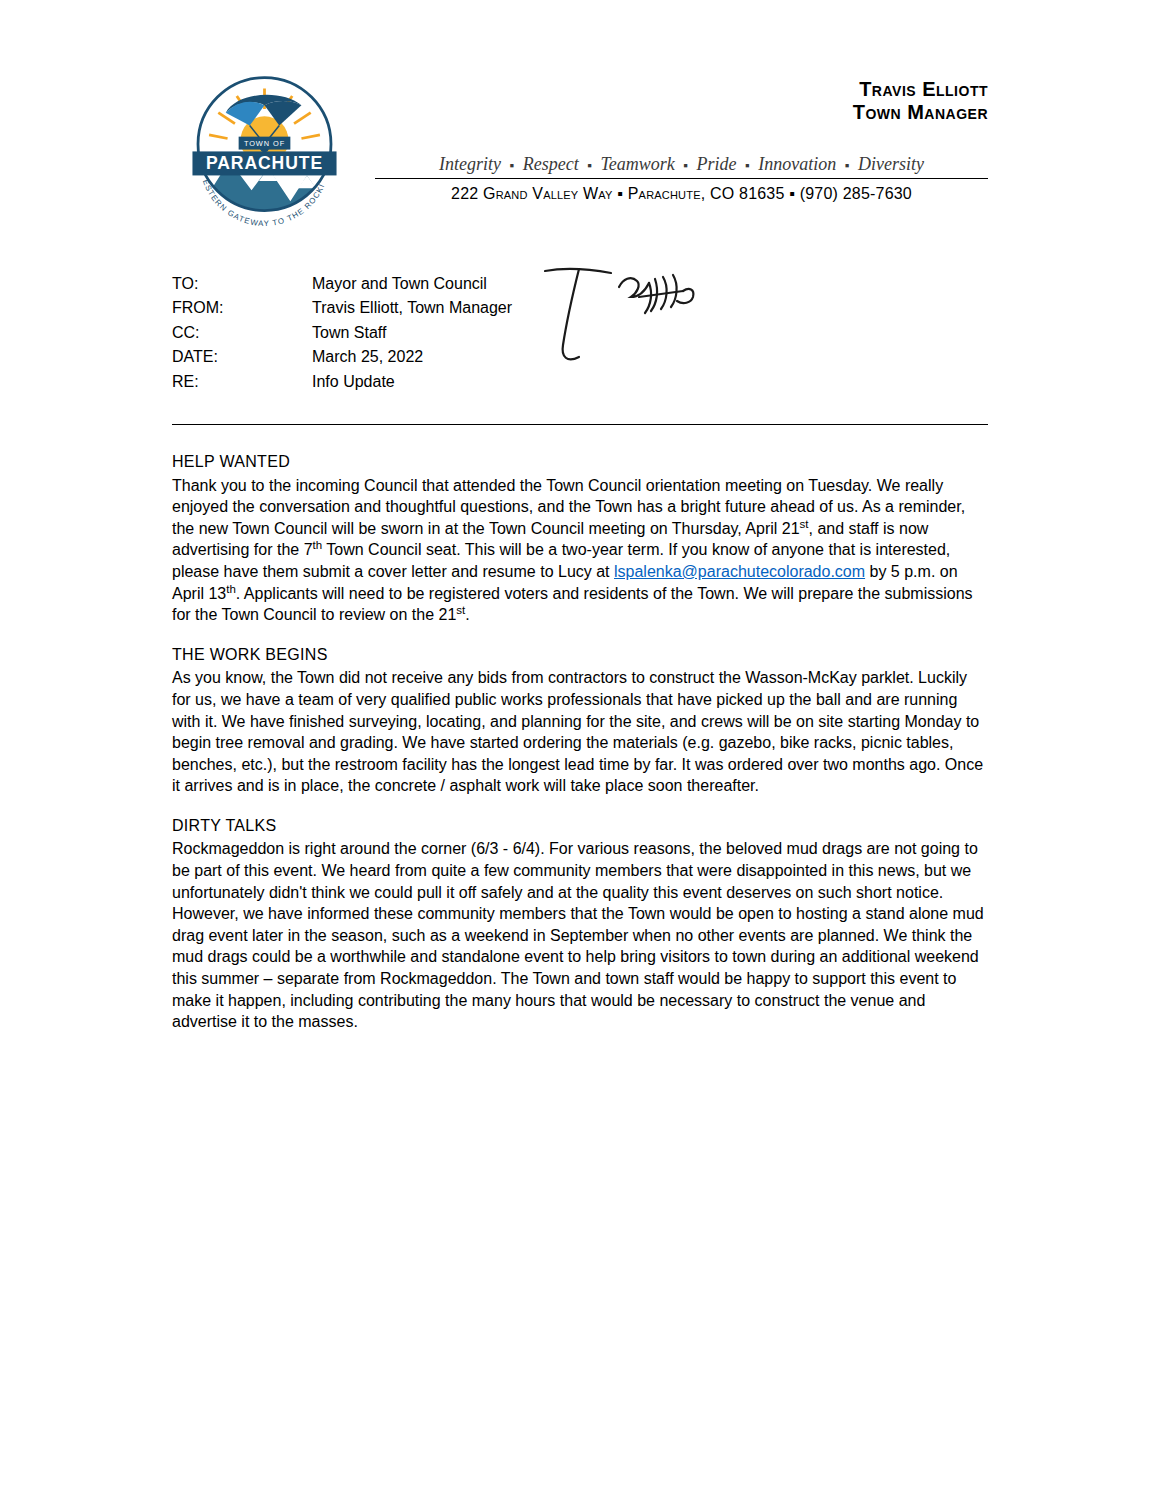PARACHUTE TOWN OF WESTERN GATEWAY TO THE ROCKIES
Travis Elliott
Town Manager
Integrity ▪ Respect ▪ Teamwork ▪ Pride ▪ Innovation ▪ Diversity
222 Grand Valley Way ▪ Parachute, CO 81635 ▪ (970) 285-7630
| TO: | Mayor and Town Council |
| FROM: | Travis Elliott, Town Manager |
| CC: | Town Staff |
| DATE: | March 25, 2022 |
| RE: | Info Update |
HELP WANTED
Thank you to the incoming Council that attended the Town Council orientation meeting on Tuesday. We really enjoyed the conversation and thoughtful questions, and the Town has a bright future ahead of us. As a reminder, the new Town Council will be sworn in at the Town Council meeting on Thursday, April 21st, and staff is now advertising for the 7th Town Council seat. This will be a two-year term. If you know of anyone that is interested, please have them submit a cover letter and resume to Lucy at lspalenka@parachutecolorado.com by 5 p.m. on April 13th. Applicants will need to be registered voters and residents of the Town. We will prepare the submissions for the Town Council to review on the 21st.
THE WORK BEGINS
As you know, the Town did not receive any bids from contractors to construct the Wasson-McKay parklet. Luckily for us, we have a team of very qualified public works professionals that have picked up the ball and are running with it. We have finished surveying, locating, and planning for the site, and crews will be on site starting Monday to begin tree removal and grading. We have started ordering the materials (e.g. gazebo, bike racks, picnic tables, benches, etc.), but the restroom facility has the longest lead time by far. It was ordered over two months ago. Once it arrives and is in place, the concrete / asphalt work will take place soon thereafter.
DIRTY TALKS
Rockmageddon is right around the corner (6/3 - 6/4). For various reasons, the beloved mud drags are not going to be part of this event. We heard from quite a few community members that were disappointed in this news, but we unfortunately didn't think we could pull it off safely and at the quality this event deserves on such short notice. However, we have informed these community members that the Town would be open to hosting a stand alone mud drag event later in the season, such as a weekend in September when no other events are planned. We think the mud drags could be a worthwhile and standalone event to help bring visitors to town during an additional weekend this summer – separate from Rockmageddon. The Town and town staff would be happy to support this event to make it happen, including contributing the many hours that would be necessary to construct the venue and advertise it to the masses.